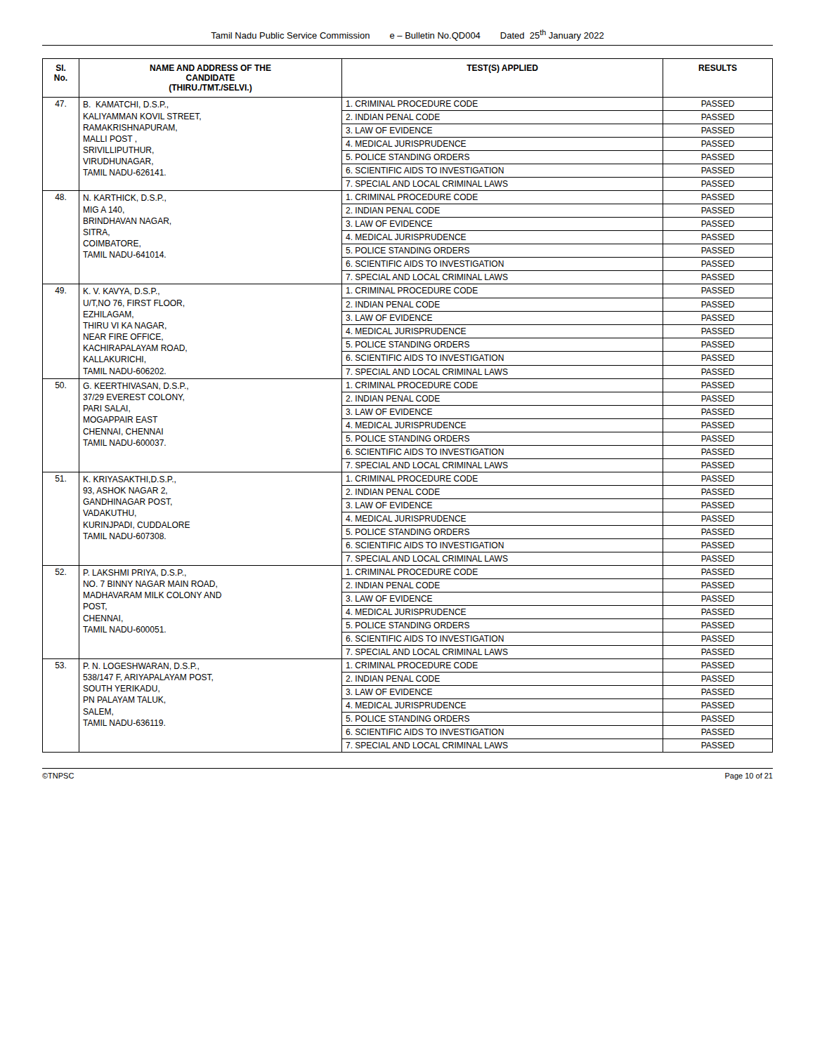Tamil Nadu Public Service Commission e – Bulletin No.QD004 Dated 25th January 2022
| Sl. No. | NAME AND ADDRESS OF THE CANDIDATE (THIRU./TMT./SELVI.) | TEST(S) APPLIED | RESULTS |
| --- | --- | --- | --- |
| 47. | B. KAMATCHI, D.S.P., KALIYAMMAN KOVIL STREET, RAMAKRISHNAPURAM, MALLI POST , SRIVILLIPUTHUR, VIRUDHUNAGAR, TAMIL NADU-626141. | 1. CRIMINAL PROCEDURE CODE | PASSED |
| 2. INDIAN PENAL CODE | PASSED |
| 3. LAW OF EVIDENCE | PASSED |
| 4. MEDICAL JURISPRUDENCE | PASSED |
| 5. POLICE STANDING ORDERS | PASSED |
| 6. SCIENTIFIC AIDS TO INVESTIGATION | PASSED |
| 7. SPECIAL AND LOCAL CRIMINAL LAWS | PASSED |
| 48. | N. KARTHICK, D.S.P., MIG A 140, BRINDHAVAN NAGAR, SITRA, COIMBATORE, TAMIL NADU-641014. | 1. CRIMINAL PROCEDURE CODE | PASSED |
| 2. INDIAN PENAL CODE | PASSED |
| 3. LAW OF EVIDENCE | PASSED |
| 4. MEDICAL JURISPRUDENCE | PASSED |
| 5. POLICE STANDING ORDERS | PASSED |
| 6. SCIENTIFIC AIDS TO INVESTIGATION | PASSED |
| 7. SPECIAL AND LOCAL CRIMINAL LAWS | PASSED |
| 49. | K. V. KAVYA, D.S.P., U/T,NO 76, FIRST FLOOR, EZHILAGAM, THIRU VI KA NAGAR, NEAR FIRE OFFICE, KACHIRAPALAYAM ROAD, KALLAKURICHI, TAMIL NADU-606202. | 1. CRIMINAL PROCEDURE CODE | PASSED |
| 2. INDIAN PENAL CODE | PASSED |
| 3. LAW OF EVIDENCE | PASSED |
| 4. MEDICAL JURISPRUDENCE | PASSED |
| 5. POLICE STANDING ORDERS | PASSED |
| 6. SCIENTIFIC AIDS TO INVESTIGATION | PASSED |
| 7. SPECIAL AND LOCAL CRIMINAL LAWS | PASSED |
| 50. | G. KEERTHIVASAN, D.S.P., 37/29 EVEREST COLONY, PARI SALAI, MOGAPPAIR EAST CHENNAI, CHENNAI TAMIL NADU-600037. | 1. CRIMINAL PROCEDURE CODE | PASSED |
| 2. INDIAN PENAL CODE | PASSED |
| 3. LAW OF EVIDENCE | PASSED |
| 4. MEDICAL JURISPRUDENCE | PASSED |
| 5. POLICE STANDING ORDERS | PASSED |
| 6. SCIENTIFIC AIDS TO INVESTIGATION | PASSED |
| 7. SPECIAL AND LOCAL CRIMINAL LAWS | PASSED |
| 51. | K. KRIYASAKTHI,D.S.P., 93, ASHOK NAGAR 2, GANDHINAGAR POST, VADAKUTHU, KURINJPADI, CUDDALORE TAMIL NADU-607308. | 1. CRIMINAL PROCEDURE CODE | PASSED |
| 2. INDIAN PENAL CODE | PASSED |
| 3. LAW OF EVIDENCE | PASSED |
| 4. MEDICAL JURISPRUDENCE | PASSED |
| 5. POLICE STANDING ORDERS | PASSED |
| 6. SCIENTIFIC AIDS TO INVESTIGATION | PASSED |
| 7. SPECIAL AND LOCAL CRIMINAL LAWS | PASSED |
| 52. | P. LAKSHMI PRIYA, D.S.P., NO. 7 BINNY NAGAR MAIN ROAD, MADHAVARAM MILK COLONY AND POST, CHENNAI, TAMIL NADU-600051. | 1. CRIMINAL PROCEDURE CODE | PASSED |
| 2. INDIAN PENAL CODE | PASSED |
| 3. LAW OF EVIDENCE | PASSED |
| 4. MEDICAL JURISPRUDENCE | PASSED |
| 5. POLICE STANDING ORDERS | PASSED |
| 6. SCIENTIFIC AIDS TO INVESTIGATION | PASSED |
| 7. SPECIAL AND LOCAL CRIMINAL LAWS | PASSED |
| 53. | P. N. LOGESHWARAN, D.S.P., 538/147 F, ARIYAPALAYAM POST, SOUTH YERIKADU, PN PALAYAM TALUK, SALEM, TAMIL NADU-636119. | 1. CRIMINAL PROCEDURE CODE | PASSED |
| 2. INDIAN PENAL CODE | PASSED |
| 3. LAW OF EVIDENCE | PASSED |
| 4. MEDICAL JURISPRUDENCE | PASSED |
| 5. POLICE STANDING ORDERS | PASSED |
| 6. SCIENTIFIC AIDS TO INVESTIGATION | PASSED |
| 7. SPECIAL AND LOCAL CRIMINAL LAWS | PASSED |
©TNPSC Page 10 of 21